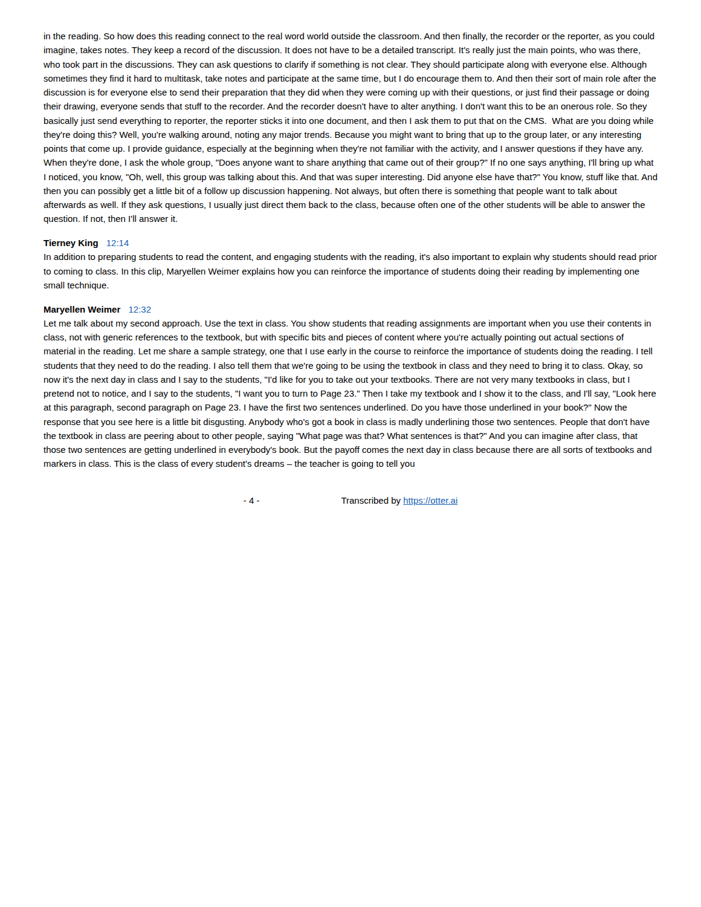in the reading. So how does this reading connect to the real word world outside the classroom. And then finally, the recorder or the reporter, as you could imagine, takes notes. They keep a record of the discussion. It does not have to be a detailed transcript. It's really just the main points, who was there, who took part in the discussions. They can ask questions to clarify if something is not clear. They should participate along with everyone else. Although sometimes they find it hard to multitask, take notes and participate at the same time, but I do encourage them to. And then their sort of main role after the discussion is for everyone else to send their preparation that they did when they were coming up with their questions, or just find their passage or doing their drawing, everyone sends that stuff to the recorder. And the recorder doesn't have to alter anything. I don't want this to be an onerous role. So they basically just send everything to reporter, the reporter sticks it into one document, and then I ask them to put that on the CMS. What are you doing while they're doing this? Well, you're walking around, noting any major trends. Because you might want to bring that up to the group later, or any interesting points that come up. I provide guidance, especially at the beginning when they're not familiar with the activity, and I answer questions if they have any. When they're done, I ask the whole group, "Does anyone want to share anything that came out of their group?" If no one says anything, I'll bring up what I noticed, you know, "Oh, well, this group was talking about this. And that was super interesting. Did anyone else have that?" You know, stuff like that. And then you can possibly get a little bit of a follow up discussion happening. Not always, but often there is something that people want to talk about afterwards as well. If they ask questions, I usually just direct them back to the class, because often one of the other students will be able to answer the question. If not, then I'll answer it.
Tierney King 12:14
In addition to preparing students to read the content, and engaging students with the reading, it's also important to explain why students should read prior to coming to class. In this clip, Maryellen Weimer explains how you can reinforce the importance of students doing their reading by implementing one small technique.
Maryellen Weimer 12:32
Let me talk about my second approach. Use the text in class. You show students that reading assignments are important when you use their contents in class, not with generic references to the textbook, but with specific bits and pieces of content where you're actually pointing out actual sections of material in the reading. Let me share a sample strategy, one that I use early in the course to reinforce the importance of students doing the reading. I tell students that they need to do the reading. I also tell them that we're going to be using the textbook in class and they need to bring it to class. Okay, so now it's the next day in class and I say to the students, "I'd like for you to take out your textbooks. There are not very many textbooks in class, but I pretend not to notice, and I say to the students, "I want you to turn to Page 23." Then I take my textbook and I show it to the class, and I'll say, "Look here at this paragraph, second paragraph on Page 23. I have the first two sentences underlined. Do you have those underlined in your book?" Now the response that you see here is a little bit disgusting. Anybody who's got a book in class is madly underlining those two sentences. People that don't have the textbook in class are peering about to other people, saying "What page was that? What sentences is that?" And you can imagine after class, that those two sentences are getting underlined in everybody's book. But the payoff comes the next day in class because there are all sorts of textbooks and markers in class. This is the class of every student's dreams – the teacher is going to tell you
- 4 - Transcribed by https://otter.ai